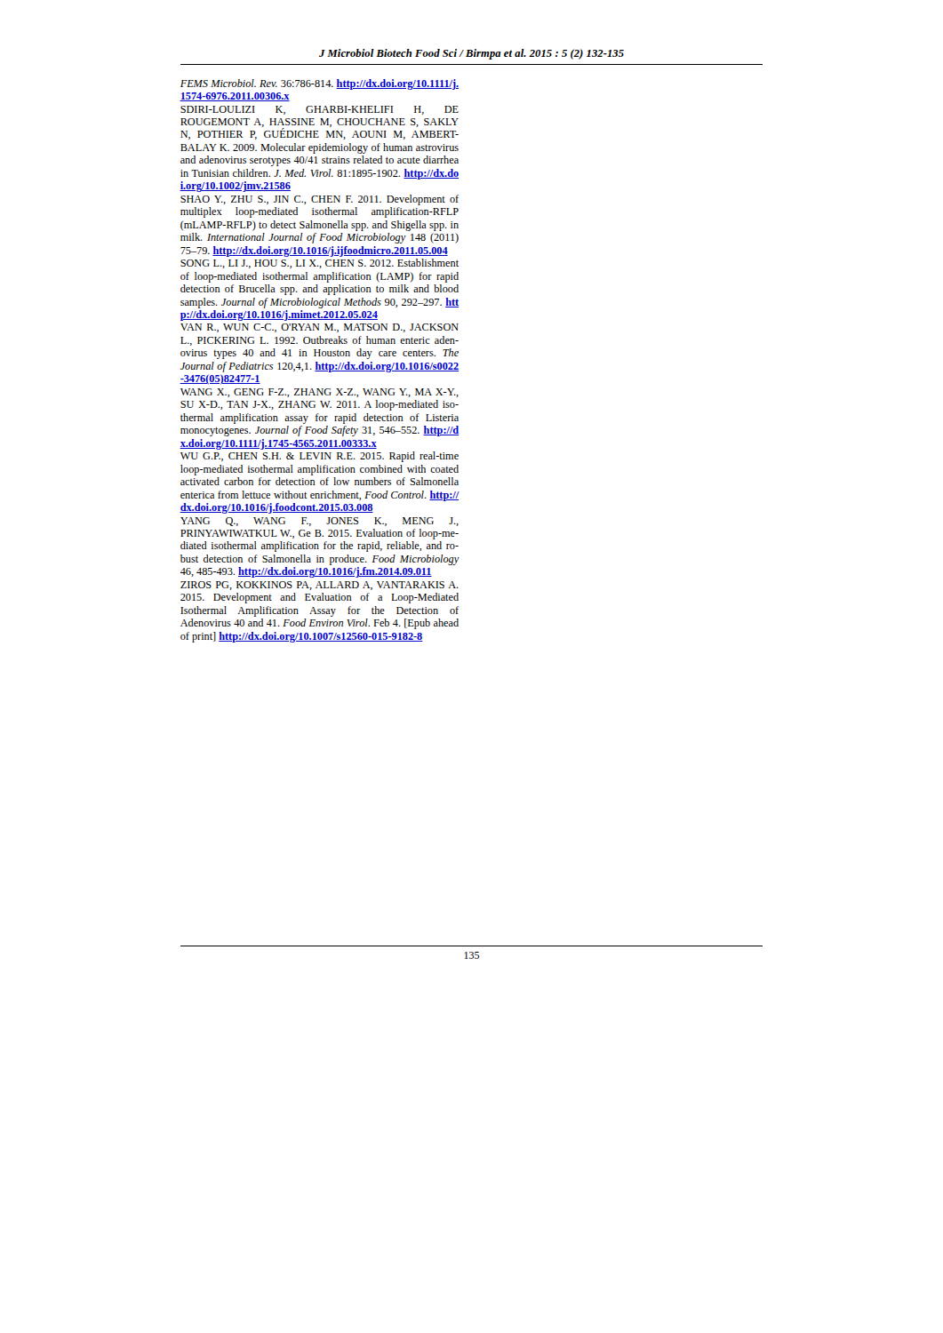J Microbiol Biotech Food Sci / Birmpa et al. 2015 : 5 (2) 132-135
FEMS Microbiol. Rev. 36:786-814. http://dx.doi.org/10.1111/j.1574-6976.2011.00306.x
SDIRI-LOULIZI K, GHARBI-KHELIFI H, DE ROUGEMONT A, HASSINE M, CHOUCHANE S, SAKLY N, POTHIER P, GUÉDICHE MN, AOUNI M, AMBERT-BALAY K. 2009. Molecular epidemiology of human astrovirus and adenovirus serotypes 40/41 strains related to acute diarrhea in Tunisian children. J. Med. Virol. 81:1895-1902. http://dx.doi.org/10.1002/jmv.21586
SHAO Y., ZHU S., JIN C., CHEN F. 2011. Development of multiplex loop-mediated isothermal amplification-RFLP (mLAMP-RFLP) to detect Salmonella spp. and Shigella spp. in milk. International Journal of Food Microbiology 148 (2011) 75–79. http://dx.doi.org/10.1016/j.ijfoodmicro.2011.05.004
SONG L., LI J., HOU S., LI X., CHEN S. 2012. Establishment of loop-mediated isothermal amplification (LAMP) for rapid detection of Brucella spp. and application to milk and blood samples. Journal of Microbiological Methods 90, 292–297. http://dx.doi.org/10.1016/j.mimet.2012.05.024
VAN R., WUN C-C., O'RYAN M., MATSON D., JACKSON L., PICKERING L. 1992. Outbreaks of human enteric adenovirus types 40 and 41 in Houston day care centers. The Journal of Pediatrics 120,4,1. http://dx.doi.org/10.1016/s0022-3476(05)82477-1
WANG X., GENG F-Z., ZHANG X-Z., WANG Y., MA X-Y., SU X-D., TAN J-X., ZHANG W. 2011. A loop-mediated isothermal amplification assay for rapid detection of Listeria monocytogenes. Journal of Food Safety 31, 546–552. http://dx.doi.org/10.1111/j.1745-4565.2011.00333.x
WU G.P., CHEN S.H. & LEVIN R.E. 2015. Rapid real-time loop-mediated isothermal amplification combined with coated activated carbon for detection of low numbers of Salmonella enterica from lettuce without enrichment, Food Control. http://dx.doi.org/10.1016/j.foodcont.2015.03.008
YANG Q., WANG F., JONES K., MENG J., PRINYAWIWATKUL W., Ge B. 2015. Evaluation of loop-mediated isothermal amplification for the rapid, reliable, and robust detection of Salmonella in produce. Food Microbiology 46, 485-493. http://dx.doi.org/10.1016/j.fm.2014.09.011
ZIROS PG, KOKKINOS PA, ALLARD A, VANTARAKIS A. 2015. Development and Evaluation of a Loop-Mediated Isothermal Amplification Assay for the Detection of Adenovirus 40 and 41. Food Environ Virol. Feb 4. [Epub ahead of print] http://dx.doi.org/10.1007/s12560-015-9182-8
135